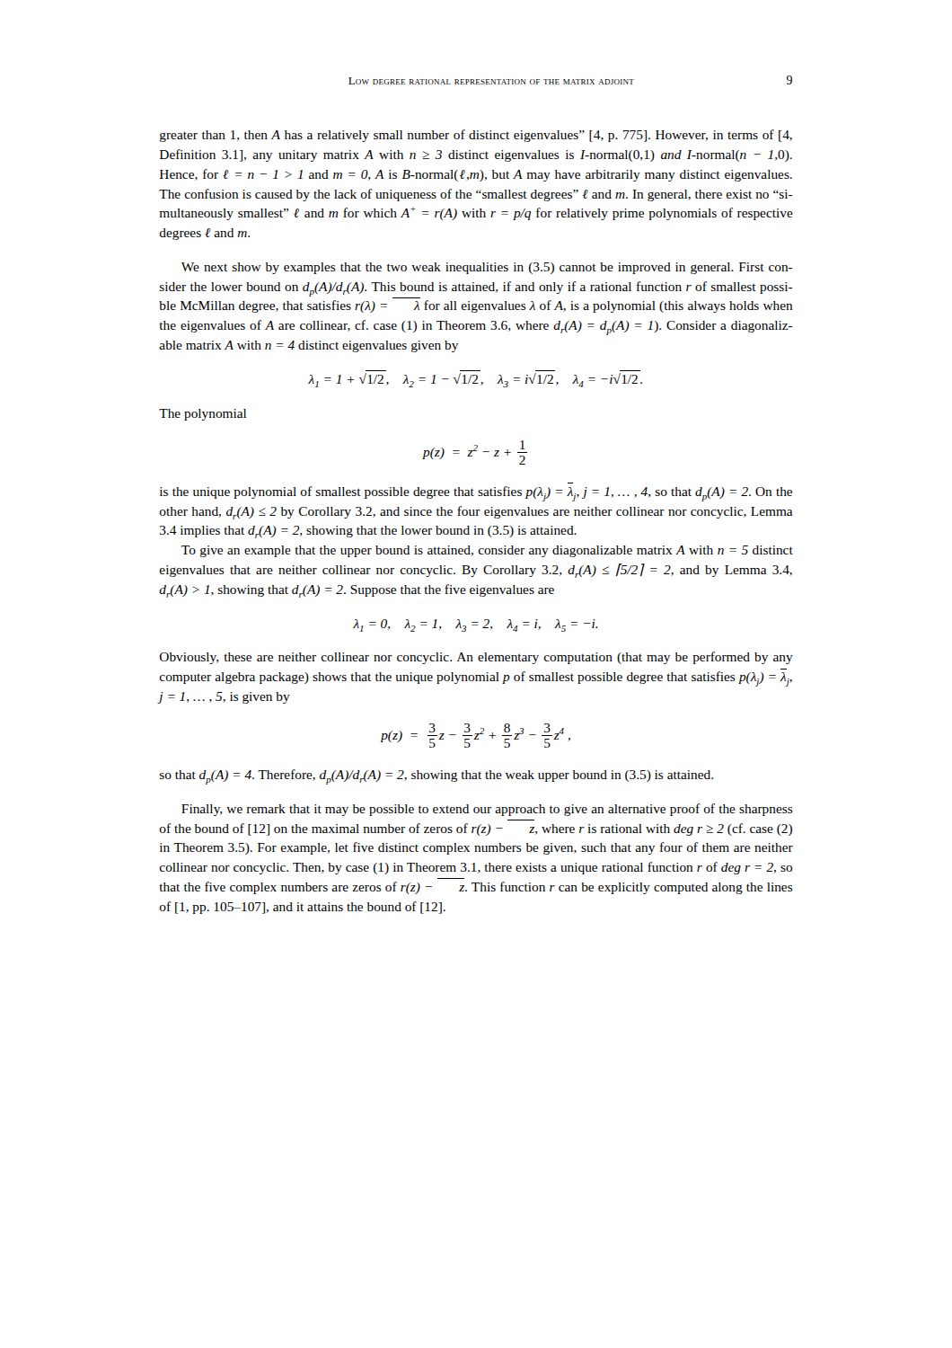Low degree rational representation of the matrix adjoint
9
greater than 1, then A has a relatively small number of distinct eigenvalues” [4, p. 775]. However, in terms of [4, Definition 3.1], any unitary matrix A with n ≥ 3 distinct eigenvalues is I-normal(0,1) and I-normal(n − 1,0). Hence, for ℓ = n − 1 > 1 and m = 0, A is B-normal(ℓ,m), but A may have arbitrarily many distinct eigenvalues. The confusion is caused by the lack of uniqueness of the “smallest degrees” ℓ and m. In general, there exist no “simultaneously smallest” ℓ and m for which A+ = r(A) with r = p/q for relatively prime polynomials of respective degrees ℓ and m.
We next show by examples that the two weak inequalities in (3.5) cannot be improved in general. First consider the lower bound on dp(A)/dr(A). This bound is attained, if and only if a rational function r of smallest possible McMillan degree, that satisfies r(λ) = λ for all eigenvalues λ of A, is a polynomial (this always holds when the eigenvalues of A are collinear, cf. case (1) in Theorem 3.6, where dr(A) = dp(A) = 1). Consider a diagonalizable matrix A with n = 4 distinct eigenvalues given by
λ1 = 1 + √1/2, λ2 = 1 − √1/2, λ3 = i√1/2, λ4 = −i√1/2.
The polynomial
p(z) = z2 − z + 12
is the unique polynomial of smallest possible degree that satisfies p(λj) = λj, j = 1, … , 4, so that dp(A) = 2. On the other hand, dr(A) ≤ 2 by Corollary 3.2, and since the four eigenvalues are neither collinear nor concyclic, Lemma 3.4 implies that dr(A) = 2, showing that the lower bound in (3.5) is attained.
To give an example that the upper bound is attained, consider any diagonalizable matrix A with n = 5 distinct eigenvalues that are neither collinear nor concyclic. By Corollary 3.2, dr(A) ≤ ⌈5/2⌉ = 2, and by Lemma 3.4, dr(A) > 1, showing that dr(A) = 2. Suppose that the five eigenvalues are
λ1 = 0, λ2 = 1, λ3 = 2, λ4 = i, λ5 = −i.
Obviously, these are neither collinear nor concyclic. An elementary computation (that may be performed by any computer algebra package) shows that the unique polynomial p of smallest possible degree that satisfies p(λj) = λj, j = 1, … , 5, is given by
p(z) = 35z − 35z2 + 85z3 − 35z4 ,
so that dp(A) = 4. Therefore, dp(A)/dr(A) = 2, showing that the weak upper bound in (3.5) is attained.
Finally, we remark that it may be possible to extend our approach to give an alternative proof of the sharpness of the bound of [12] on the maximal number of zeros of r(z) − z, where r is rational with deg r ≥ 2 (cf. case (2) in Theorem 3.5). For example, let five distinct complex numbers be given, such that any four of them are neither collinear nor concyclic. Then, by case (1) in Theorem 3.1, there exists a unique rational function r of deg r = 2, so that the five complex numbers are zeros of r(z) − z. This function r can be explicitly computed along the lines of [1, pp. 105–107], and it attains the bound of [12].